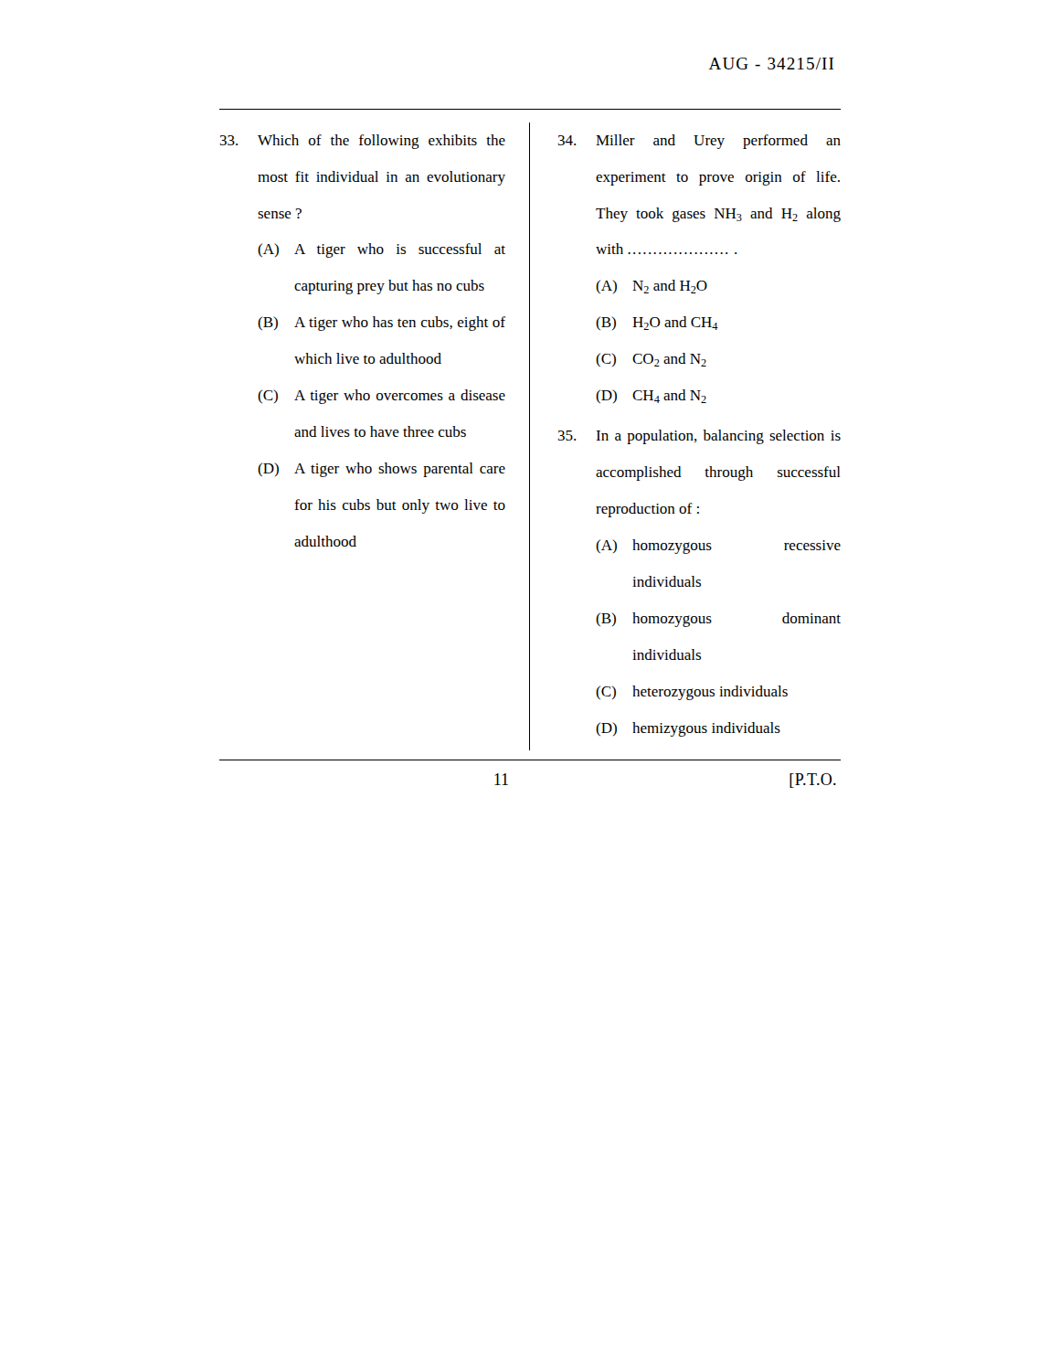AUG - 34215/II
33.
Which of the following exhibits the most fit individual in an evolutionary sense ?
(A) A tiger who is successful at capturing prey but has no cubs
(B) A tiger who has ten cubs, eight of which live to adulthood
(C) A tiger who overcomes a disease and lives to have three cubs
(D) A tiger who shows parental care for his cubs but only two live to adulthood
34.
Miller and Urey performed an experiment to prove origin of life. They took gases NH3 and H2 along with .................... .
(A) N2 and H2O
(B) H2O and CH4
(C) CO2 and N2
(D) CH4 and N2
35.
In a population, balancing selection is accomplished through successful reproduction of :
(A) homozygous recessive individuals
(B) homozygous dominant individuals
(C) heterozygous individuals
(D) hemizygous individuals
11
[P.T.O.